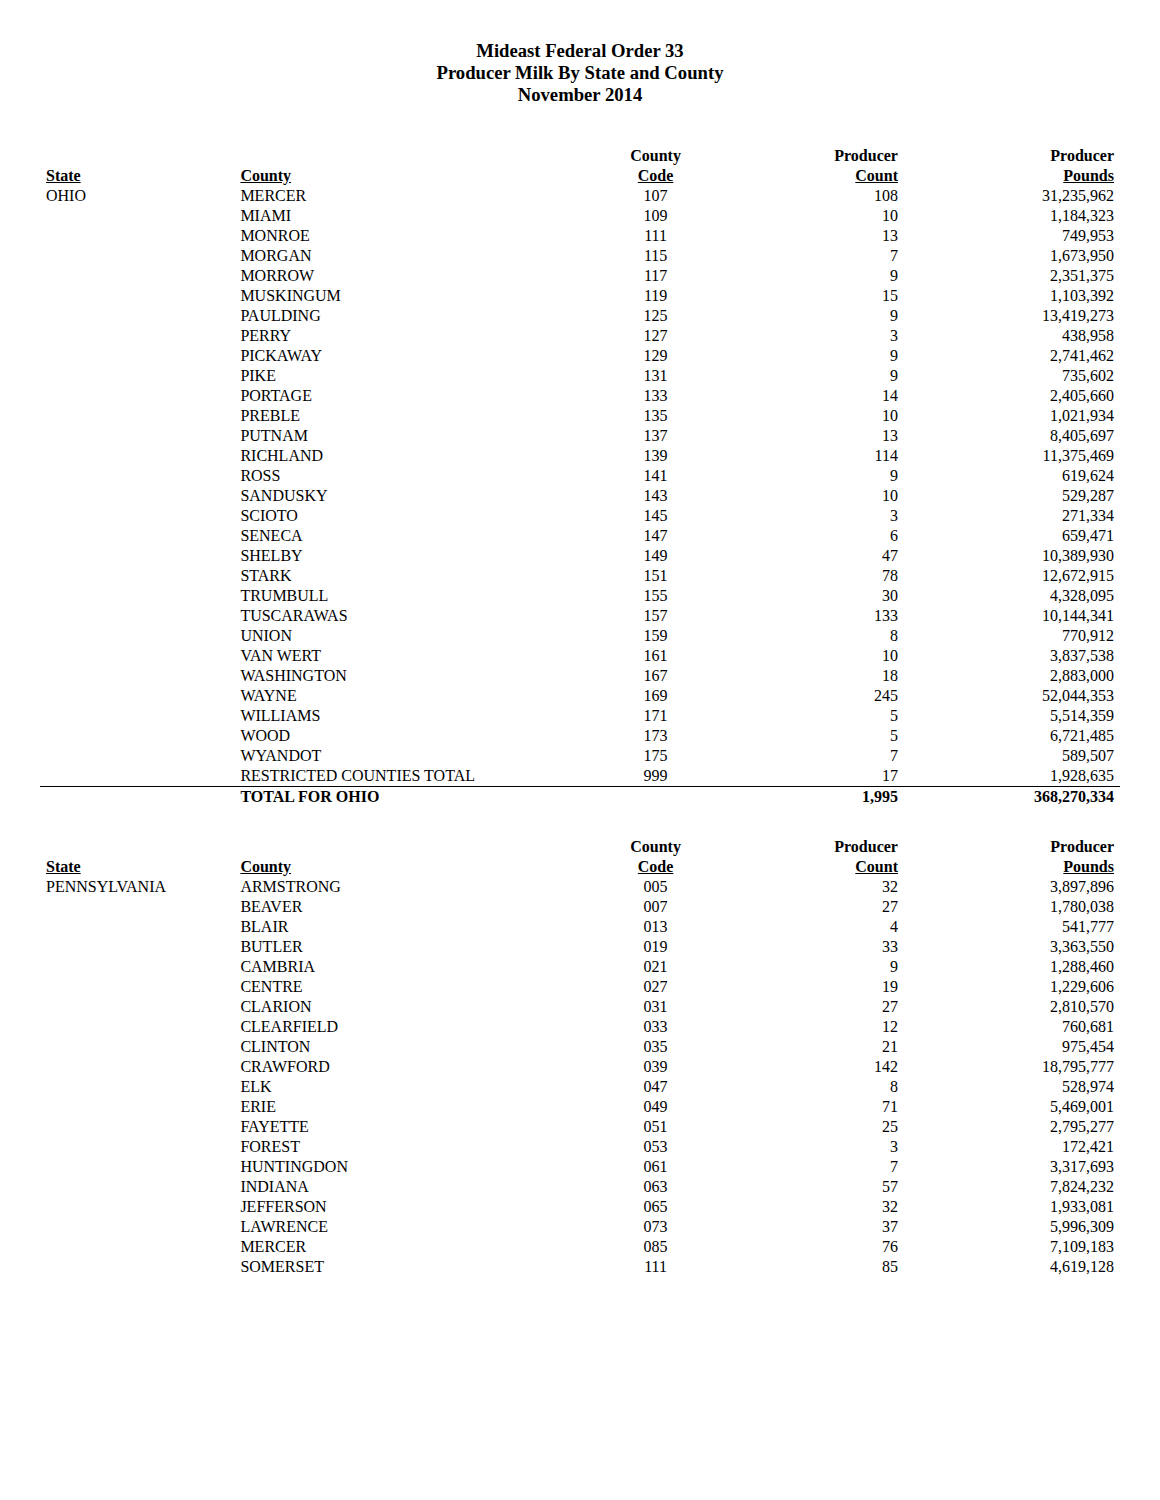Mideast Federal Order 33
Producer Milk By State and County
November 2014
| | | County | Producer | Producer |
| --- | --- | --- | --- | --- |
| State | County | Code | Count | Pounds |
| OHIO | MERCER | 107 | 108 | 31,235,962 |
| | MIAMI | 109 | 10 | 1,184,323 |
| | MONROE | 111 | 13 | 749,953 |
| | MORGAN | 115 | 7 | 1,673,950 |
| | MORROW | 117 | 9 | 2,351,375 |
| | MUSKINGUM | 119 | 15 | 1,103,392 |
| | PAULDING | 125 | 9 | 13,419,273 |
| | PERRY | 127 | 3 | 438,958 |
| | PICKAWAY | 129 | 9 | 2,741,462 |
| | PIKE | 131 | 9 | 735,602 |
| | PORTAGE | 133 | 14 | 2,405,660 |
| | PREBLE | 135 | 10 | 1,021,934 |
| | PUTNAM | 137 | 13 | 8,405,697 |
| | RICHLAND | 139 | 114 | 11,375,469 |
| | ROSS | 141 | 9 | 619,624 |
| | SANDUSKY | 143 | 10 | 529,287 |
| | SCIOTO | 145 | 3 | 271,334 |
| | SENECA | 147 | 6 | 659,471 |
| | SHELBY | 149 | 47 | 10,389,930 |
| | STARK | 151 | 78 | 12,672,915 |
| | TRUMBULL | 155 | 30 | 4,328,095 |
| | TUSCARAWAS | 157 | 133 | 10,144,341 |
| | UNION | 159 | 8 | 770,912 |
| | VAN WERT | 161 | 10 | 3,837,538 |
| | WASHINGTON | 167 | 18 | 2,883,000 |
| | WAYNE | 169 | 245 | 52,044,353 |
| | WILLIAMS | 171 | 5 | 5,514,359 |
| | WOOD | 173 | 5 | 6,721,485 |
| | WYANDOT | 175 | 7 | 589,507 |
| | RESTRICTED COUNTIES TOTAL | 999 | 17 | 1,928,635 |
| | TOTAL FOR OHIO | | 1,995 | 368,270,334 |
| | | County | Producer | Producer |
| --- | --- | --- | --- | --- |
| State | County | Code | Count | Pounds |
| PENNSYLVANIA | ARMSTRONG | 005 | 32 | 3,897,896 |
| | BEAVER | 007 | 27 | 1,780,038 |
| | BLAIR | 013 | 4 | 541,777 |
| | BUTLER | 019 | 33 | 3,363,550 |
| | CAMBRIA | 021 | 9 | 1,288,460 |
| | CENTRE | 027 | 19 | 1,229,606 |
| | CLARION | 031 | 27 | 2,810,570 |
| | CLEARFIELD | 033 | 12 | 760,681 |
| | CLINTON | 035 | 21 | 975,454 |
| | CRAWFORD | 039 | 142 | 18,795,777 |
| | ELK | 047 | 8 | 528,974 |
| | ERIE | 049 | 71 | 5,469,001 |
| | FAYETTE | 051 | 25 | 2,795,277 |
| | FOREST | 053 | 3 | 172,421 |
| | HUNTINGDON | 061 | 7 | 3,317,693 |
| | INDIANA | 063 | 57 | 7,824,232 |
| | JEFFERSON | 065 | 32 | 1,933,081 |
| | LAWRENCE | 073 | 37 | 5,996,309 |
| | MERCER | 085 | 76 | 7,109,183 |
| | SOMERSET | 111 | 85 | 4,619,128 |